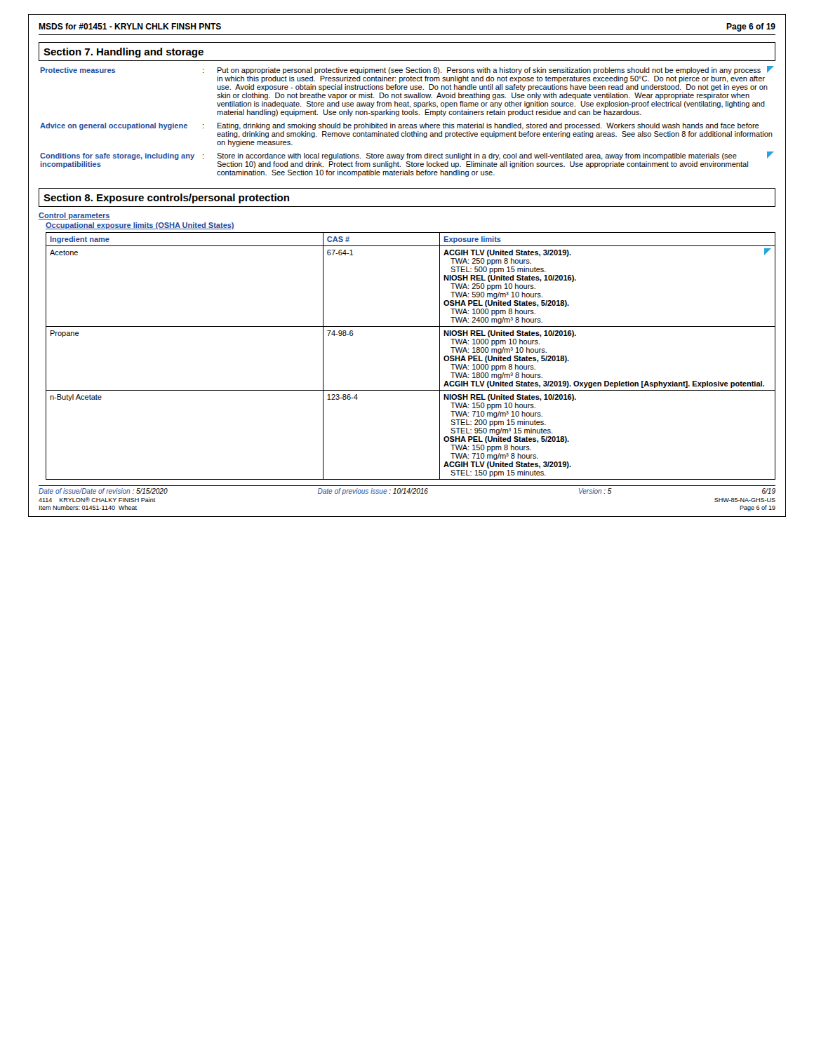MSDS for #01451 - KRYLN CHLK FINSH PNTS
Page 6 of 19
Section 7. Handling and storage
| Protective measures | : | Put on appropriate personal protective equipment (see Section 8). Persons with a history of skin sensitization problems should not be employed in any process in which this product is used. Pressurized container: protect from sunlight and do not expose to temperatures exceeding 50°C. Do not pierce or burn, even after use. Avoid exposure - obtain special instructions before use. Do not handle until all safety precautions have been read and understood. Do not get in eyes or on skin or clothing. Do not breathe vapor or mist. Do not swallow. Avoid breathing gas. Use only with adequate ventilation. Wear appropriate respirator when ventilation is inadequate. Store and use away from heat, sparks, open flame or any other ignition source. Use explosion-proof electrical (ventilating, lighting and material handling) equipment. Use only non-sparking tools. Empty containers retain product residue and can be hazardous. |
| Advice on general occupational hygiene | : | Eating, drinking and smoking should be prohibited in areas where this material is handled, stored and processed. Workers should wash hands and face before eating, drinking and smoking. Remove contaminated clothing and protective equipment before entering eating areas. See also Section 8 for additional information on hygiene measures. |
| Conditions for safe storage, including any incompatibilities | : | Store in accordance with local regulations. Store away from direct sunlight in a dry, cool and well-ventilated area, away from incompatible materials (see Section 10) and food and drink. Protect from sunlight. Store locked up. Eliminate all ignition sources. Use appropriate containment to avoid environmental contamination. See Section 10 for incompatible materials before handling or use. |
Section 8. Exposure controls/personal protection
Control parameters
Occupational exposure limits (OSHA United States)
| Ingredient name | CAS # | Exposure limits |
| --- | --- | --- |
| Acetone | 67-64-1 | ACGIH TLV (United States, 3/2019). TWA: 250 ppm 8 hours. STEL: 500 ppm 15 minutes. NIOSH REL (United States, 10/2016). TWA: 250 ppm 10 hours. TWA: 590 mg/m³ 10 hours. OSHA PEL (United States, 5/2018). TWA: 1000 ppm 8 hours. TWA: 2400 mg/m³ 8 hours. |
| Propane | 74-98-6 | NIOSH REL (United States, 10/2016). TWA: 1000 ppm 10 hours. TWA: 1800 mg/m³ 10 hours. OSHA PEL (United States, 5/2018). TWA: 1000 ppm 8 hours. TWA: 1800 mg/m³ 8 hours. ACGIH TLV (United States, 3/2019). Oxygen Depletion [Asphyxiant]. Explosive potential. |
| n-Butyl Acetate | 123-86-4 | NIOSH REL (United States, 10/2016). TWA: 150 ppm 10 hours. TWA: 710 mg/m³ 10 hours. STEL: 200 ppm 15 minutes. STEL: 950 mg/m³ 15 minutes. OSHA PEL (United States, 5/2018). TWA: 150 ppm 8 hours. TWA: 710 mg/m³ 8 hours. ACGIH TLV (United States, 3/2019). STEL: 150 ppm 15 minutes. |
Date of issue/Date of revision : 5/15/2020
Date of previous issue : 10/14/2016
Version : 5
6/19
4114 KRYLON® CHALKY FINISH Paint
Item Numbers: 01451-1140 Wheat
SHW-85-NA-GHS-US
Page 6 of 19